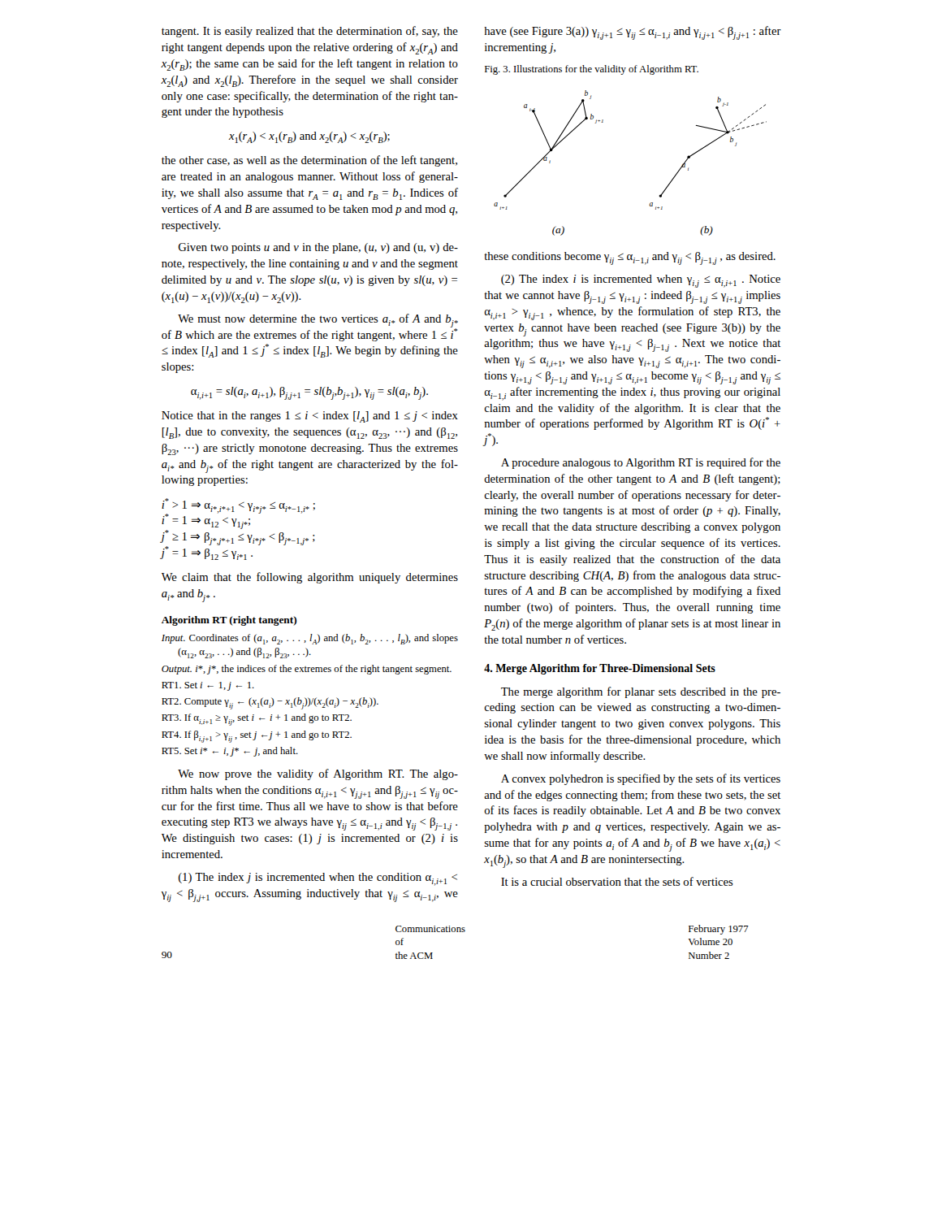tangent. It is easily realized that the determination of, say, the right tangent depends upon the relative ordering of x2(rA) and x2(rB); the same can be said for the left tangent in relation to x2(lA) and x2(lB). Therefore in the sequel we shall consider only one case: specifically, the determination of the right tangent under the hypothesis
x1(rA) < x1(rB) and x2(rA) < x2(rB);
the other case, as well as the determination of the left tangent, are treated in an analogous manner. Without loss of generality, we shall also assume that rA = a1 and rB = b1. Indices of vertices of A and B are assumed to be taken mod p and mod q, respectively.
Given two points u and v in the plane, (u, v) and (u, v) denote, respectively, the line containing u and v and the segment delimited by u and v. The slope sl(u, v) is given by sl(u, v) = (x1(u) − x1(v))/(x2(u) − x2(v)).
We must now determine the two vertices ai* of A and bj* of B which are the extremes of the right tangent, where 1 ≤ i* ≤ index [lA] and 1 ≤ j* ≤ index [lB]. We begin by defining the slopes:
αi,i+1 = sl(ai, ai+1), βj,j+1 = sl(bj,bj+1), γij = sl(ai, bj).
Notice that in the ranges 1 ≤ i < index [lA] and 1 ≤ j < index [lB], due to convexity, the sequences (α12, α23, ···) and (β12, β23, ···) are strictly monotone decreasing. Thus the extremes ai* and bj* of the right tangent are characterized by the following properties:
i* > 1 ⇒ αi*,i*+1 < γi*j* ≤ αi*−1,i* ;
i* = 1 ⇒ α12 < γ1j*;
j* ≥ 1 ⇒ βj*,j*+1 ≤ γi*j* < βj*−1,j* ;
j* = 1 ⇒ β12 ≤ γi*1 .
We claim that the following algorithm uniquely determines ai* and bj* .
Algorithm RT (right tangent)
Input. Coordinates of (a1, a2, . . . , lA) and (b1, b2, . . . , lB), and slopes (α12, α23, . . .) and (β12, β23, . . .).
Output. i*, j*, the indices of the extremes of the right tangent segment.
RT1. Set i ← 1, j ← 1.
RT2. Compute γij ← (x1(ai) − x1(bj))/(x2(ai) − x2(bi)).
RT3. If αi,i+1 ≥ γij, set i ← i + 1 and go to RT2.
RT4. If βi,j+1 > γij , set j ←j + 1 and go to RT2.
RT5. Set i* ← i, j* ← j, and halt.
We now prove the validity of Algorithm RT. The algorithm halts when the conditions αi,i+1 < γj,j+1 and βj,j+1 ≤ γij occur for the first time. Thus all we have to show is that before executing step RT3 we always have γij ≤ αi−1,i and γij < βj−1,j . We distinguish two cases: (1) j is incremented or (2) i is incremented.
(1) The index j is incremented when the condition αi,i+1 < γij < βj,j+1 occurs. Assuming inductively that γij ≤ αi−1,i, we have (see Figure 3(a)) γi,j+1 ≤ γij ≤ αi−1,i and γi,j+1 < βj,j+1 : after incrementing j,
Fig. 3. Illustrations for the validity of Algorithm RT.
ai+1 ai ai-1 bj bj+1 ai+1 ai bj bj-1
(a)(b)
these conditions become γij ≤ αi−1,i and γij < βj−1,j , as desired.
(2) The index i is incremented when γi,j ≤ αi,i+1 . Notice that we cannot have βj−1,j ≤ γi+1,j : indeed βj−1,j ≤ γi+1,j implies αi,i+1 > γi,j−1 , whence, by the formulation of step RT3, the vertex bj cannot have been reached (see Figure 3(b)) by the algorithm; thus we have γi+1,j < βj−1,j . Next we notice that when γij ≤ αi,i+1, we also have γi+1,j ≤ αi,i+1. The two conditions γi+1,j < βj−1,j and γi+1,j ≤ αi,i+1 become γij < βj−1,j and γij ≤ αi−1,i after incrementing the index i, thus proving our original claim and the validity of the algorithm. It is clear that the number of operations performed by Algorithm RT is O(i* + j*).
A procedure analogous to Algorithm RT is required for the determination of the other tangent to A and B (left tangent); clearly, the overall number of operations necessary for determining the two tangents is at most of order (p + q). Finally, we recall that the data structure describing a convex polygon is simply a list giving the circular sequence of its vertices. Thus it is easily realized that the construction of the data structure describing CH(A, B) from the analogous data structures of A and B can be accomplished by modifying a fixed number (two) of pointers. Thus, the overall running time P2(n) of the merge algorithm of planar sets is at most linear in the total number n of vertices.
4. Merge Algorithm for Three-Dimensional Sets
The merge algorithm for planar sets described in the preceding section can be viewed as constructing a two-dimensional cylinder tangent to two given convex polygons. This idea is the basis for the three-dimensional procedure, which we shall now informally describe.
A convex polyhedron is specified by the sets of its vertices and of the edges connecting them; from these two sets, the set of its faces is readily obtainable. Let A and B be two convex polyhedra with p and q vertices, respectively. Again we assume that for any points ai of A and bj of B we have x1(ai) < x1(bj), so that A and B are nonintersecting.
It is a crucial observation that the sets of vertices
90
Communications
of
the ACM
February 1977
Volume 20
Number 2